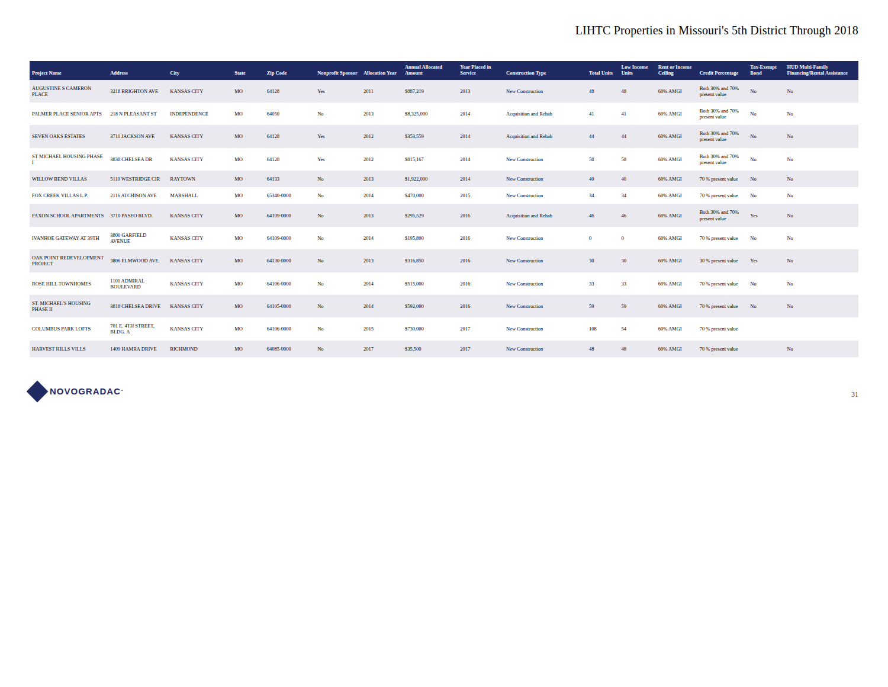LIHTC Properties in Missouri's 5th District Through 2018
| Project Name | Address | City | State | Zip Code | Nonprofit Sponsor | Allocation Year | Annual Allocated Amount | Year Placed in Service | Construction Type | Total Units | Low Income Units | Rent or Income Ceiling | Credit Percentage | Tax-Exempt Bond | HUD Multi-Family Financing/Rental Assistance |
| --- | --- | --- | --- | --- | --- | --- | --- | --- | --- | --- | --- | --- | --- | --- | --- |
| AUGUSTINE S CAMERON PLACE | 3218 BRIGHTON AVE | KANSAS CITY | MO | 64128 | Yes | 2011 | $887,219 | 2013 | New Construction | 48 | 48 | 60% AMGI | Both 30% and 70% present value | No | No |
| PALMER PLACE SENIOR APTS | 218 N PLEASANT ST | INDEPENDENCE | MO | 64050 | No | 2013 | $8,325,000 | 2014 | Acquisition and Rehab | 41 | 41 | 60% AMGI | Both 30% and 70% present value | No | No |
| SEVEN OAKS ESTATES | 3711 JACKSON AVE | KANSAS CITY | MO | 64128 | Yes | 2012 | $353,559 | 2014 | Acquisition and Rehab | 44 | 44 | 60% AMGI | Both 30% and 70% present value | No | No |
| ST MICHAEL HOUSING PHASE I | 3838 CHELSEA DR | KANSAS CITY | MO | 64128 | Yes | 2012 | $815,167 | 2014 | New Construction | 58 | 58 | 60% AMGI | Both 30% and 70% present value | No | No |
| WILLOW BEND VILLAS | 5110 WESTRIDGE CIR | RAYTOWN | MO | 64133 | No | 2013 | $1,922,000 | 2014 | New Construction | 40 | 40 | 60% AMGI | 70 % present value | No | No |
| FOX CREEK VILLAS L.P. | 2116 ATCHISON AVE | MARSHALL | MO | 65340-0000 | No | 2014 | $470,000 | 2015 | New Construction | 34 | 34 | 60% AMGI | 70 % present value | No | No |
| FAXON SCHOOL APARTMENTS | 3710 PASEO BLVD. | KANSAS CITY | MO | 64109-0000 | No | 2013 | $295,529 | 2016 | Acquisition and Rehab | 46 | 46 | 60% AMGI | Both 30% and 70% present value | Yes | No |
| IVANHOE GATEWAY AT 39TH | 3800 GARFIELD AVENUE | KANSAS CITY | MO | 64109-0000 | No | 2014 | $195,800 | 2016 | New Construction | 0 | 0 | 60% AMGI | 70 % present value | No | No |
| OAK POINT REDEVELOPMENT PROJECT | 3806 ELMWOOD AVE. | KANSAS CITY | MO | 64130-0000 | No | 2013 | $316,850 | 2016 | New Construction | 30 | 30 | 60% AMGI | 30 % present value | Yes | No |
| ROSE HILL TOWNHOMES | 1101 ADMIRAL BOULEVARD | KANSAS CITY | MO | 64106-0000 | No | 2014 | $515,000 | 2016 | New Construction | 33 | 33 | 60% AMGI | 70 % present value | No | No |
| ST. MICHAEL'S HOUSING PHASE II | 3818 CHELSEA DRIVE | KANSAS CITY | MO | 64105-0000 | No | 2014 | $592,000 | 2016 | New Construction | 59 | 59 | 60% AMGI | 70 % present value | No | No |
| COLUMBUS PARK LOFTS | 701 E. 4TH STREET, BLDG. A | KANSAS CITY | MO | 64106-0000 | No | 2015 | $730,000 | 2017 | New Construction | 108 | 54 | 60% AMGI | 70 % present value | | |
| HARVEST HILLS VILLS | 1409 HAMRA DRIVE | RICHMOND | MO | 64085-0000 | No | 2017 | $35,500 | 2017 | New Construction | 48 | 48 | 60% AMGI | 70 % present value | | No |
NOVOGRADAC..
31